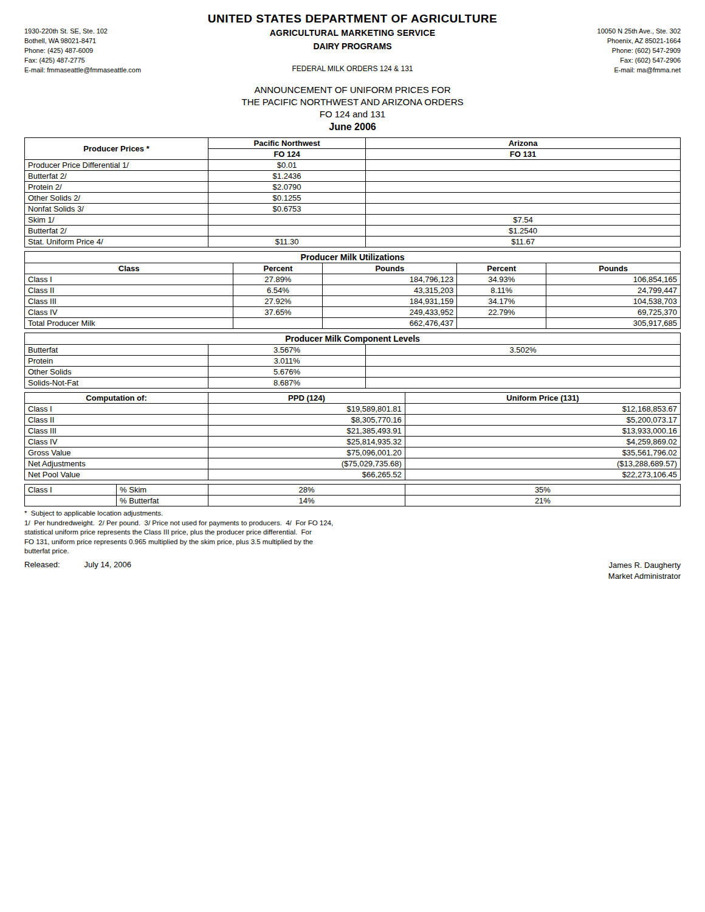UNITED STATES DEPARTMENT OF AGRICULTURE
1930-220th St. SE, Ste. 102
Bothell, WA 98021-8471
Phone: (425) 487-6009
Fax: (425) 487-2775
E-mail: fmmaseattle@fmmaseattle.com
AGRICULTURAL MARKETING SERVICE
DAIRY PROGRAMS
FEDERAL MILK ORDERS 124 & 131
10050 N 25th Ave., Ste. 302
Phoenix, AZ 85021-1664
Phone: (602) 547-2909
Fax: (602) 547-2906
E-mail: ma@fmma.net
ANNOUNCEMENT OF UNIFORM PRICES FOR
THE PACIFIC NORTHWEST AND ARIZONA ORDERS
FO 124 and 131
June 2006
| Producer Prices * | Pacific Northwest | Arizona |
| FO 124 | FO 131 |
| Producer Price Differential 1/ | $0.01 | |
| Butterfat 2/ | $1.2436 | |
| Protein 2/ | $2.0790 | |
| Other Solids 2/ | $0.1255 | |
| Nonfat Solids 3/ | $0.6753 | |
| Skim 1/ | | $7.54 |
| Butterfat 2/ | | $1.2540 |
| Stat. Uniform Price 4/ | $11.30 | $11.67 |
| Producer Milk Utilizations |
| Class | Percent | Pounds | Percent | Pounds |
| Class I | 27.89% | 184,796,123 | 34.93% | 106,854,165 |
| Class II | 6.54% | 43,315,203 | 8.11% | 24,799,447 |
| Class III | 27.92% | 184,931,159 | 34.17% | 104,538,703 |
| Class IV | 37.65% | 249,433,952 | 22.79% | 69,725,370 |
| Total Producer Milk | | 662,476,437 | | 305,917,685 |
| Producer Milk Component Levels |
| Butterfat | 3.567% | 3.502% |
| Protein | 3.011% | |
| Other Solids | 5.676% | |
| Solids-Not-Fat | 8.687% | |
| Computation of: | PPD (124) | Uniform Price (131) |
| Class I | $19,589,801.81 | $12,168,853.67 |
| Class II | $8,305,770.16 | $5,200,073.17 |
| Class III | $21,385,493.91 | $13,933,000.16 |
| Class IV | $25,814,935.32 | $4,259,869.02 |
| Gross Value | $75,096,001.20 | $35,561,796.02 |
| Net Adjustments | ($75,029,735.68) | ($13,288,689.57) |
| Net Pool Value | $66,265.52 | $22,273,106.45 |
| Class I | % Skim | 28% | 35% |
| | % Butterfat | 14% | 21% |
* Subject to applicable location adjustments.
1/ Per hundredweight. 2/ Per pound. 3/ Price not used for payments to producers. 4/ For FO 124,
statistical uniform price represents the Class III price, plus the producer price differential. For
FO 131, uniform price represents 0.965 multiplied by the skim price, plus 3.5 multiplied by the
butterfat price.
Released: July 14, 2006
James R. Daugherty
Market Administrator